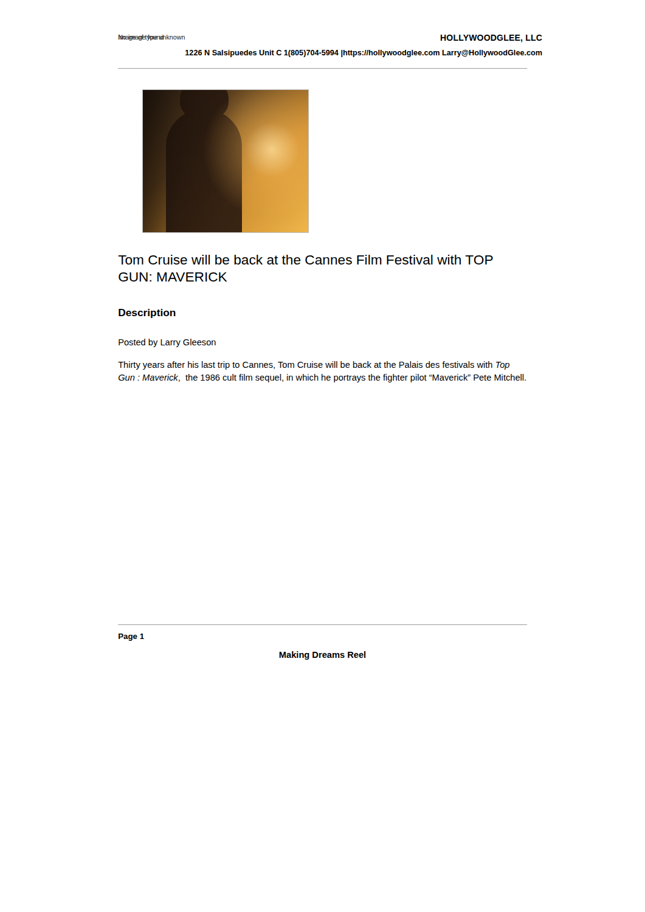Image of type unknown No image found
HOLLYWOODGLEE, LLC
1226 N Salsipuedes Unit C 1(805)704-5994 |https://hollywoodglee.com Larry@HollywoodGlee.com
Tom Cruise will be back at the Cannes Film Festival with TOP GUN: MAVERICK
Description
Posted by Larry Gleeson
Thirty years after his last trip to Cannes, Tom Cruise will be back at the Palais des festivals with Top Gun : Maverick, the 1986 cult film sequel, in which he portrays the fighter pilot “Maverick” Pete Mitchell.
Page 1
Making Dreams Reel